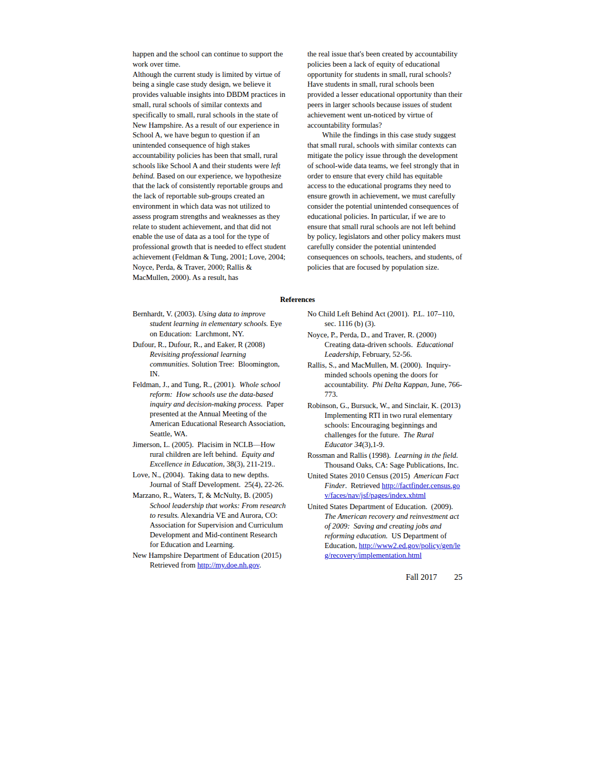happen and the school can continue to support the work over time.
Although the current study is limited by virtue of being a single case study design, we believe it provides valuable insights into DBDM practices in small, rural schools of similar contexts and specifically to small, rural schools in the state of New Hampshire. As a result of our experience in School A, we have begun to question if an unintended consequence of high stakes accountability policies has been that small, rural schools like School A and their students were left behind. Based on our experience, we hypothesize that the lack of consistently reportable groups and the lack of reportable sub-groups created an environment in which data was not utilized to assess program strengths and weaknesses as they relate to student achievement, and that did not enable the use of data as a tool for the type of professional growth that is needed to effect student achievement (Feldman & Tung, 2001; Love, 2004; Noyce, Perda, & Traver, 2000; Rallis & MacMullen, 2000). As a result, has
the real issue that's been created by accountability policies been a lack of equity of educational opportunity for students in small, rural schools? Have students in small, rural schools been provided a lesser educational opportunity than their peers in larger schools because issues of student achievement went un-noticed by virtue of accountability formulas?
While the findings in this case study suggest that small rural, schools with similar contexts can mitigate the policy issue through the development of school-wide data teams, we feel strongly that in order to ensure that every child has equitable access to the educational programs they need to ensure growth in achievement, we must carefully consider the potential unintended consequences of educational policies. In particular, if we are to ensure that small rural schools are not left behind by policy, legislators and other policy makers must carefully consider the potential unintended consequences on schools, teachers, and students, of policies that are focused by population size.
References
Bernhardt, V. (2003). Using data to improve student learning in elementary schools. Eye on Education: Larchmont, NY.
Dufour, R., Dufour, R., and Eaker, R (2008) Revisiting professional learning communities. Solution Tree: Bloomington, IN.
Feldman, J., and Tung, R., (2001). Whole school reform: How schools use the data-based inquiry and decision-making process. Paper presented at the Annual Meeting of the American Educational Research Association, Seattle, WA.
Jimerson, L. (2005). Placisim in NCLB—How rural children are left behind. Equity and Excellence in Education, 38(3), 211-219..
Love, N., (2004). Taking data to new depths. Journal of Staff Development. 25(4), 22-26.
Marzano, R., Waters, T, & McNulty, B. (2005) School leadership that works: From research to results. Alexandria VE and Aurora, CO: Association for Supervision and Curriculum Development and Mid-continent Research for Education and Learning.
New Hampshire Department of Education (2015) Retrieved from http://my.doe.nh.gov.
No Child Left Behind Act (2001). P.L. 107–110, sec. 1116 (b) (3).
Noyce, P., Perda, D., and Traver, R. (2000) Creating data-driven schools. Educational Leadership, February, 52-56.
Rallis, S., and MacMullen, M. (2000). Inquiry-minded schools opening the doors for accountability. Phi Delta Kappan, June, 766-773.
Robinson, G., Bursuck, W., and Sinclair, K. (2013) Implementing RTI in two rural elementary schools: Encouraging beginnings and challenges for the future. The Rural Educator 34(3),1-9.
Rossman and Rallis (1998). Learning in the field. Thousand Oaks, CA: Sage Publications, Inc.
United States 2010 Census (2015) American Fact Finder. Retrieved http://factfinder.census.gov/faces/nav/jsf/pages/index.xhtml
United States Department of Education. (2009). The American recovery and reinvestment act of 2009: Saving and creating jobs and reforming education. US Department of Education, http://www2.ed.gov/policy/gen/leg/recovery/implementation.html
Fall 201725